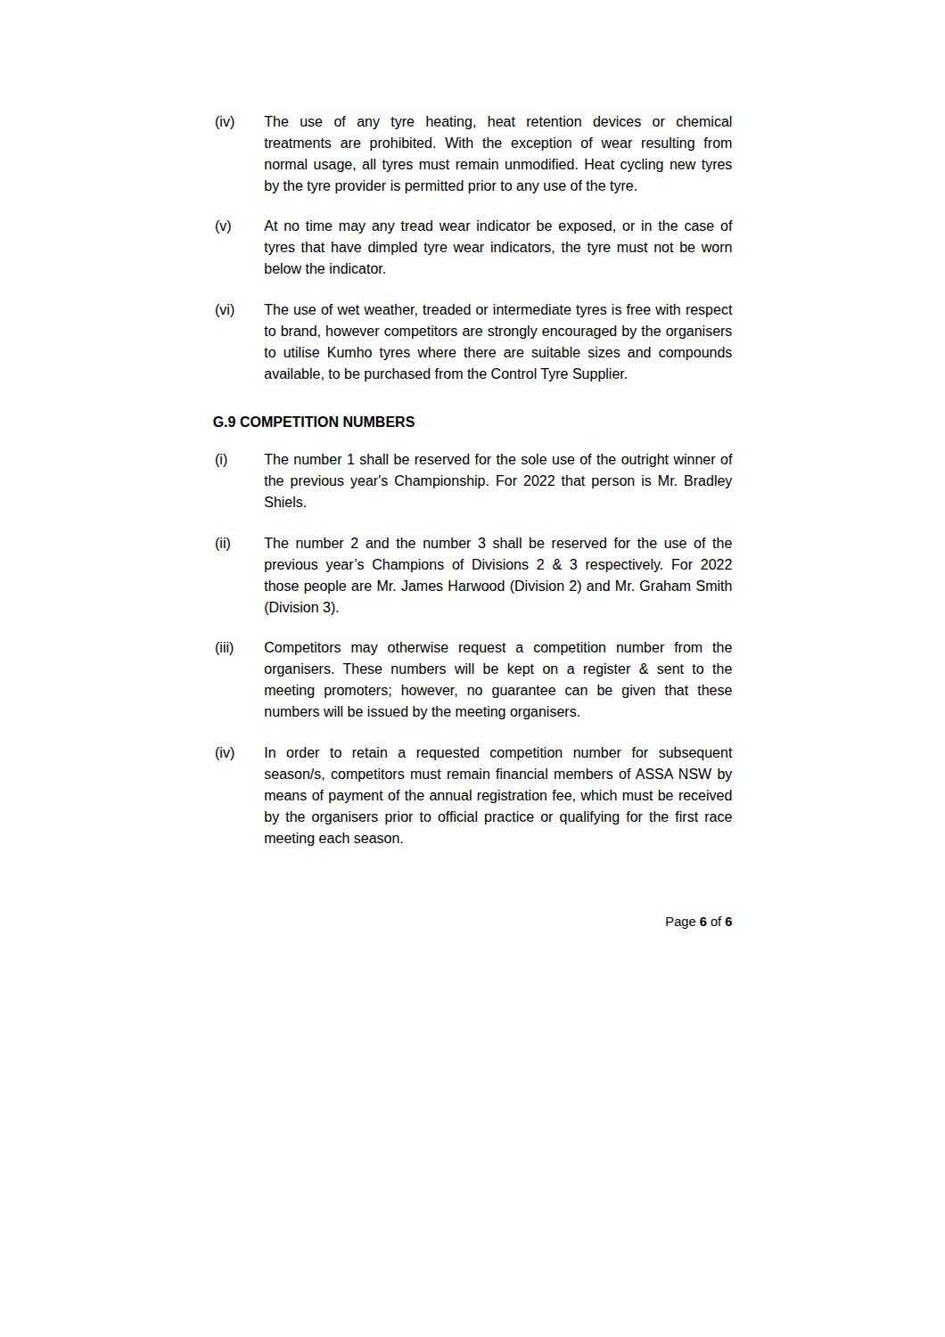(iv) The use of any tyre heating, heat retention devices or chemical treatments are prohibited. With the exception of wear resulting from normal usage, all tyres must remain unmodified. Heat cycling new tyres by the tyre provider is permitted prior to any use of the tyre.
(v) At no time may any tread wear indicator be exposed, or in the case of tyres that have dimpled tyre wear indicators, the tyre must not be worn below the indicator.
(vi) The use of wet weather, treaded or intermediate tyres is free with respect to brand, however competitors are strongly encouraged by the organisers to utilise Kumho tyres where there are suitable sizes and compounds available, to be purchased from the Control Tyre Supplier.
G.9 COMPETITION NUMBERS
(i) The number 1 shall be reserved for the sole use of the outright winner of the previous year's Championship. For 2022 that person is Mr. Bradley Shiels.
(ii) The number 2 and the number 3 shall be reserved for the use of the previous year’s Champions of Divisions 2 & 3 respectively. For 2022 those people are Mr. James Harwood (Division 2) and Mr. Graham Smith (Division 3).
(iii) Competitors may otherwise request a competition number from the organisers. These numbers will be kept on a register & sent to the meeting promoters; however, no guarantee can be given that these numbers will be issued by the meeting organisers.
(iv) In order to retain a requested competition number for subsequent season/s, competitors must remain financial members of ASSA NSW by means of payment of the annual registration fee, which must be received by the organisers prior to official practice or qualifying for the first race meeting each season.
Page 6 of 6